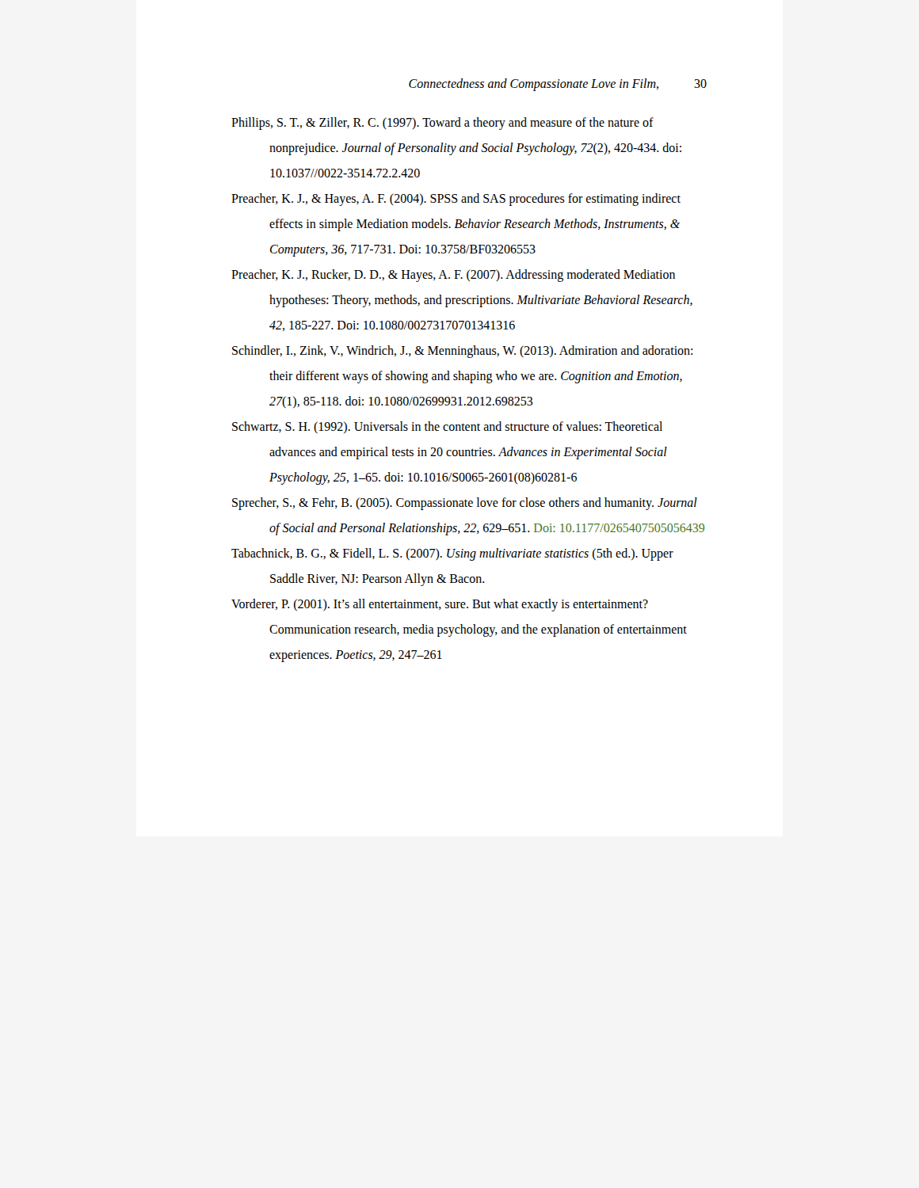Connectedness and Compassionate Love in Film, 30
Phillips, S. T., & Ziller, R. C. (1997). Toward a theory and measure of the nature of nonprejudice. Journal of Personality and Social Psychology, 72(2), 420-434. doi: 10.1037//0022-3514.72.2.420
Preacher, K. J., & Hayes, A. F. (2004). SPSS and SAS procedures for estimating indirect effects in simple Mediation models. Behavior Research Methods, Instruments, & Computers, 36, 717-731. Doi: 10.3758/BF03206553
Preacher, K. J., Rucker, D. D., & Hayes, A. F. (2007). Addressing moderated Mediation hypotheses: Theory, methods, and prescriptions. Multivariate Behavioral Research, 42, 185-227. Doi: 10.1080/00273170701341316
Schindler, I., Zink, V., Windrich, J., & Menninghaus, W. (2013). Admiration and adoration: their different ways of showing and shaping who we are. Cognition and Emotion, 27(1), 85-118. doi: 10.1080/02699931.2012.698253
Schwartz, S. H. (1992). Universals in the content and structure of values: Theoretical advances and empirical tests in 20 countries. Advances in Experimental Social Psychology, 25, 1–65. doi: 10.1016/S0065-2601(08)60281-6
Sprecher, S., & Fehr, B. (2005). Compassionate love for close others and humanity. Journal of Social and Personal Relationships, 22, 629–651. Doi: 10.1177/0265407505056439
Tabachnick, B. G., & Fidell, L. S. (2007). Using multivariate statistics (5th ed.). Upper Saddle River, NJ: Pearson Allyn & Bacon.
Vorderer, P. (2001). It’s all entertainment, sure. But what exactly is entertainment? Communication research, media psychology, and the explanation of entertainment experiences. Poetics, 29, 247–261